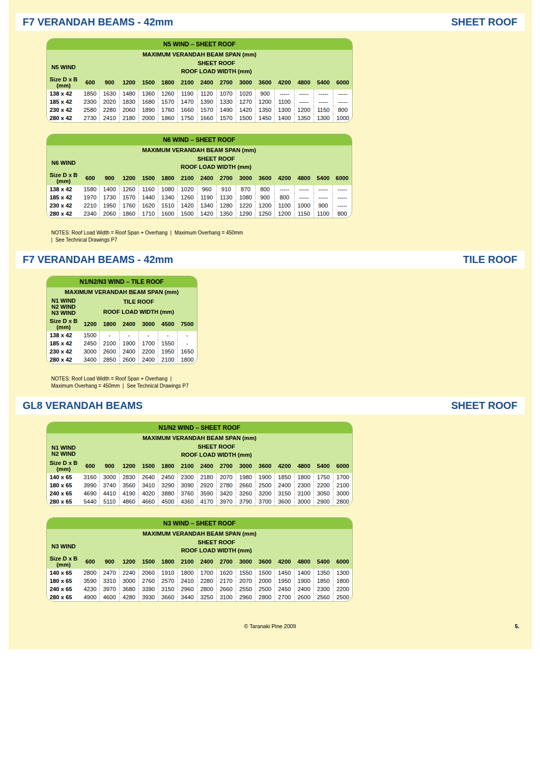F7 VERANDAH BEAMS - 42mm
SHEET ROOF
N5 WIND – SHEET ROOF
| MAXIMUM VERANDAH BEAM SPAN (mm) |
| N5 WIND | SHEET ROOF |
| ROOF LOAD WIDTH (mm) |
| Size D x B (mm) | 600 | 900 | 1200 | 1500 | 1800 | 2100 | 2400 | 2700 | 3000 | 3600 | 4200 | 4800 | 5400 | 6000 |
| 138 x 42 | 1850 | 1630 | 1480 | 1360 | 1260 | 1190 | 1120 | 1070 | 1020 | 900 | ----- | ----- | ----- | ----- |
| 185 x 42 | 2300 | 2020 | 1830 | 1680 | 1570 | 1470 | 1390 | 1330 | 1270 | 1200 | 1100 | ----- | ----- | ----- |
| 230 x 42 | 2580 | 2280 | 2060 | 1890 | 1760 | 1660 | 1570 | 1490 | 1420 | 1350 | 1300 | 1200 | 1150 | 800 |
| 280 x 42 | 2730 | 2410 | 2180 | 2000 | 1860 | 1750 | 1660 | 1570 | 1500 | 1450 | 1400 | 1350 | 1300 | 1000 |
N6 WIND – SHEET ROOF
| MAXIMUM VERANDAH BEAM SPAN (mm) |
| N6 WIND | SHEET ROOF |
| ROOF LOAD WIDTH (mm) |
| Size D x B (mm) | 600 | 900 | 1200 | 1500 | 1800 | 2100 | 2400 | 2700 | 3000 | 3600 | 4200 | 4800 | 5400 | 6000 |
| 138 x 42 | 1580 | 1400 | 1260 | 1160 | 1080 | 1020 | 960 | 910 | 870 | 800 | ----- | ----- | ----- | ----- |
| 185 x 42 | 1970 | 1730 | 1570 | 1440 | 1340 | 1260 | 1190 | 1130 | 1080 | 900 | 800 | ----- | ----- | ----- |
| 230 x 42 | 2210 | 1950 | 1760 | 1620 | 1510 | 1420 | 1340 | 1280 | 1220 | 1200 | 1100 | 1000 | 900 | ----- |
| 280 x 42 | 2340 | 2060 | 1860 | 1710 | 1600 | 1500 | 1420 | 1350 | 1290 | 1250 | 1200 | 1150 | 1100 | 800 |
NOTES: Roof Load Width = Roof Span + Overhang | Maximum Overhang = 450mm
| See Technical Drawings P7
F7 VERANDAH BEAMS - 42mm
TILE ROOF
N1/N2/N3 WIND – TILE ROOF
| MAXIMUM VERANDAH BEAM SPAN (mm) |
| N1 WIND N2 WIND N3 WIND | TILE ROOF |
| ROOF LOAD WIDTH (mm) |
| Size D x B (mm) | 1200 | 1800 | 2400 | 3000 | 4500 | 7500 |
| 138 x 42 | 1500 | - | - | - | - | - |
| 185 x 42 | 2450 | 2100 | 1900 | 1700 | 1550 | - |
| 230 x 42 | 3000 | 2600 | 2400 | 2200 | 1950 | 1650 |
| 280 x 42 | 3400 | 2850 | 2600 | 2400 | 2100 | 1800 |
NOTES: Roof Load Width = Roof Span + Overhang |
Maximum Overhang = 450mm | See Technical Drawings P7
GL8 VERANDAH BEAMS
SHEET ROOF
N1/N2 WIND – SHEET ROOF
| MAXIMUM VERANDAH BEAM SPAN (mm) |
| N1 WIND N2 WIND | SHEET ROOF |
| ROOF LOAD WIDTH (mm) |
| Size D x B (mm) | 600 | 900 | 1200 | 1500 | 1800 | 2100 | 2400 | 2700 | 3000 | 3600 | 4200 | 4800 | 5400 | 6000 |
| 140 x 65 | 3160 | 3000 | 2830 | 2640 | 2450 | 2300 | 2180 | 2070 | 1980 | 1900 | 1850 | 1800 | 1750 | 1700 |
| 180 x 65 | 3990 | 3740 | 3560 | 3410 | 3290 | 3090 | 2920 | 2780 | 2660 | 2500 | 2400 | 2300 | 2200 | 2100 |
| 240 x 65 | 4690 | 4410 | 4190 | 4020 | 3880 | 3760 | 3590 | 3420 | 3260 | 3200 | 3150 | 3100 | 3050 | 3000 |
| 280 x 65 | 5440 | 5110 | 4860 | 4660 | 4500 | 4360 | 4170 | 3970 | 3790 | 3700 | 3600 | 3000 | 2900 | 2800 |
N3 WIND – SHEET ROOF
| MAXIMUM VERANDAH BEAM SPAN (mm) |
| N3 WIND | SHEET ROOF |
| ROOF LOAD WIDTH (mm) |
| Size D x B (mm) | 600 | 900 | 1200 | 1500 | 1800 | 2100 | 2400 | 2700 | 3000 | 3600 | 4200 | 4800 | 5400 | 6000 |
| 140 x 65 | 2800 | 2470 | 2240 | 2060 | 1910 | 1800 | 1700 | 1620 | 1550 | 1500 | 1450 | 1400 | 1350 | 1300 |
| 180 x 65 | 3590 | 3310 | 3000 | 2760 | 2570 | 2410 | 2280 | 2170 | 2070 | 2000 | 1950 | 1900 | 1850 | 1800 |
| 240 x 65 | 4230 | 3970 | 3680 | 3390 | 3150 | 2960 | 2800 | 2660 | 2550 | 2500 | 2450 | 2400 | 2300 | 2200 |
| 280 x 65 | 4900 | 4600 | 4280 | 3930 | 3660 | 3440 | 3250 | 3100 | 2960 | 2800 | 2700 | 2600 | 2560 | 2500 |
© Taranaki Pine 2009 5.